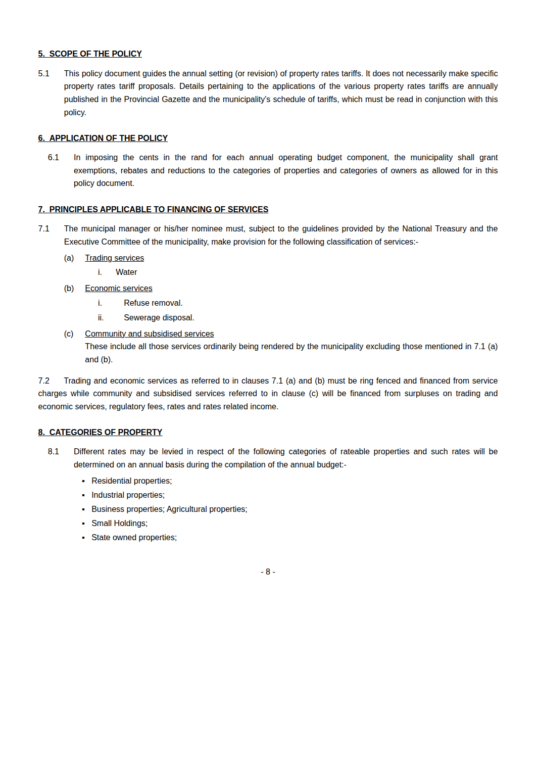5. SCOPE OF THE POLICY
5.1
This policy document guides the annual setting (or revision) of property rates tariffs. It does not necessarily make specific property rates tariff proposals. Details pertaining to the applications of the various property rates tariffs are annually published in the Provincial Gazette and the municipality's schedule of tariffs, which must be read in conjunction with this policy.
6. APPLICATION OF THE POLICY
6.1
In imposing the cents in the rand for each annual operating budget component, the municipality shall grant exemptions, rebates and reductions to the categories of properties and categories of owners as allowed for in this policy document.
7. PRINCIPLES APPLICABLE TO FINANCING OF SERVICES
7.1
The municipal manager or his/her nominee must, subject to the guidelines provided by the National Treasury and the Executive Committee of the municipality, make provision for the following classification of services:-
(a)
Trading services
i.
Water
(b)
Economic services
i.
Refuse removal.
ii.
Sewerage disposal.
(c)
Community and subsidised services
These include all those services ordinarily being rendered by the municipality excluding those mentioned in 7.1 (a) and (b).
7.2 Trading and economic services as referred to in clauses 7.1 (a) and (b) must be ring fenced and financed from service charges while community and subsidised services referred to in clause (c) will be financed from surpluses on trading and economic services, regulatory fees, rates and rates related income.
8. CATEGORIES OF PROPERTY
8.1
Different rates may be levied in respect of the following categories of rateable properties and such rates will be determined on an annual basis during the compilation of the annual budget:-
Residential properties;
Industrial properties;
Business properties; Agricultural properties;
Small Holdings;
State owned properties;
- 8 -